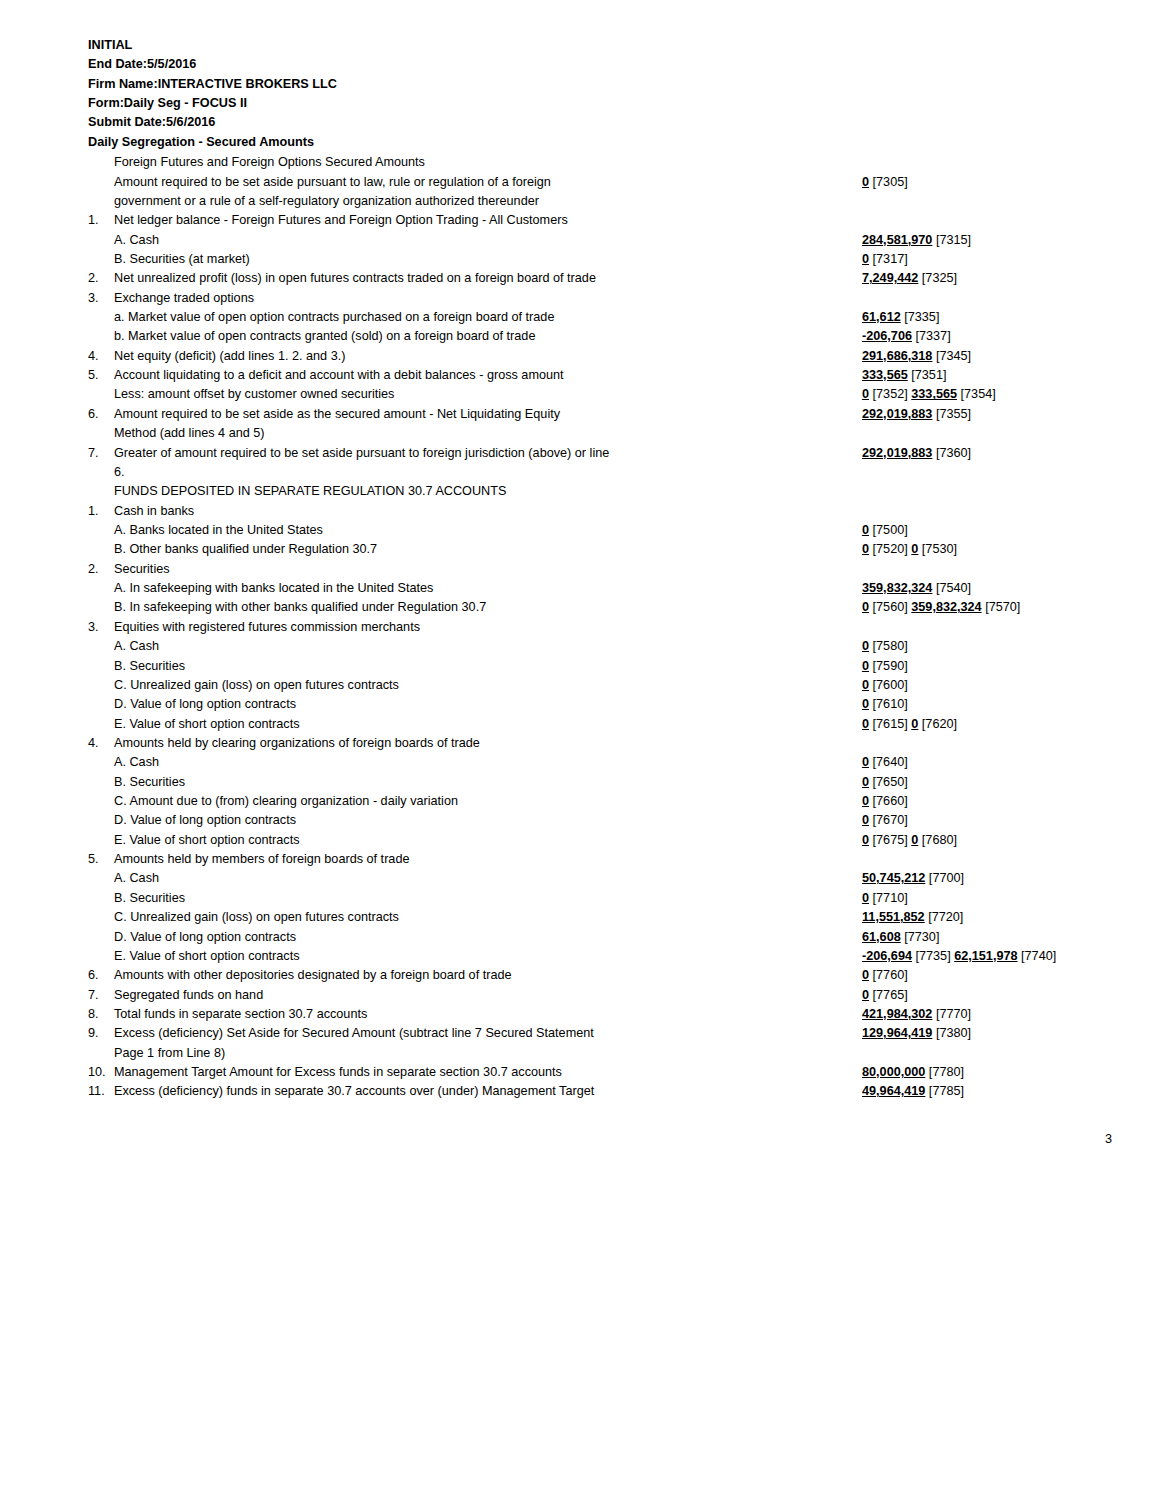INITIAL
End Date:5/5/2016
Firm Name:INTERACTIVE BROKERS LLC
Form:Daily Seg - FOCUS II
Submit Date:5/6/2016
Daily Segregation - Secured Amounts
| | Foreign Futures and Foreign Options Secured Amounts | |
| | Amount required to be set aside pursuant to law, rule or regulation of a foreign | 0 [7305] |
| | government or a rule of a self-regulatory organization authorized thereunder | |
| 1. | Net ledger balance - Foreign Futures and Foreign Option Trading - All Customers | |
| | A. Cash | 284,581,970 [7315] |
| | B. Securities (at market) | 0 [7317] |
| 2. | Net unrealized profit (loss) in open futures contracts traded on a foreign board of trade | 7,249,442 [7325] |
| 3. | Exchange traded options | |
| | a. Market value of open option contracts purchased on a foreign board of trade | 61,612 [7335] |
| | b. Market value of open contracts granted (sold) on a foreign board of trade | -206,706 [7337] |
| 4. | Net equity (deficit) (add lines 1. 2. and 3.) | 291,686,318 [7345] |
| 5. | Account liquidating to a deficit and account with a debit balances - gross amount | 333,565 [7351] |
| | Less: amount offset by customer owned securities | 0 [7352] 333,565 [7354] |
| 6. | Amount required to be set aside as the secured amount - Net Liquidating Equity | 292,019,883 [7355] |
| | Method (add lines 4 and 5) | |
| 7. | Greater of amount required to be set aside pursuant to foreign jurisdiction (above) or line | 292,019,883 [7360] |
| | 6. | |
| | FUNDS DEPOSITED IN SEPARATE REGULATION 30.7 ACCOUNTS | |
| 1. | Cash in banks | |
| | A. Banks located in the United States | 0 [7500] |
| | B. Other banks qualified under Regulation 30.7 | 0 [7520] 0 [7530] |
| 2. | Securities | |
| | A. In safekeeping with banks located in the United States | 359,832,324 [7540] |
| | B. In safekeeping with other banks qualified under Regulation 30.7 | 0 [7560] 359,832,324 [7570] |
| 3. | Equities with registered futures commission merchants | |
| | A. Cash | 0 [7580] |
| | B. Securities | 0 [7590] |
| | C. Unrealized gain (loss) on open futures contracts | 0 [7600] |
| | D. Value of long option contracts | 0 [7610] |
| | E. Value of short option contracts | 0 [7615] 0 [7620] |
| 4. | Amounts held by clearing organizations of foreign boards of trade | |
| | A. Cash | 0 [7640] |
| | B. Securities | 0 [7650] |
| | C. Amount due to (from) clearing organization - daily variation | 0 [7660] |
| | D. Value of long option contracts | 0 [7670] |
| | E. Value of short option contracts | 0 [7675] 0 [7680] |
| 5. | Amounts held by members of foreign boards of trade | |
| | A. Cash | 50,745,212 [7700] |
| | B. Securities | 0 [7710] |
| | C. Unrealized gain (loss) on open futures contracts | 11,551,852 [7720] |
| | D. Value of long option contracts | 61,608 [7730] |
| | E. Value of short option contracts | -206,694 [7735] 62,151,978 [7740] |
| 6. | Amounts with other depositories designated by a foreign board of trade | 0 [7760] |
| 7. | Segregated funds on hand | 0 [7765] |
| 8. | Total funds in separate section 30.7 accounts | 421,984,302 [7770] |
| 9. | Excess (deficiency) Set Aside for Secured Amount (subtract line 7 Secured Statement | 129,964,419 [7380] |
| | Page 1 from Line 8) | |
| 10. | Management Target Amount for Excess funds in separate section 30.7 accounts | 80,000,000 [7780] |
| 11. | Excess (deficiency) funds in separate 30.7 accounts over (under) Management Target | 49,964,419 [7785] |
3